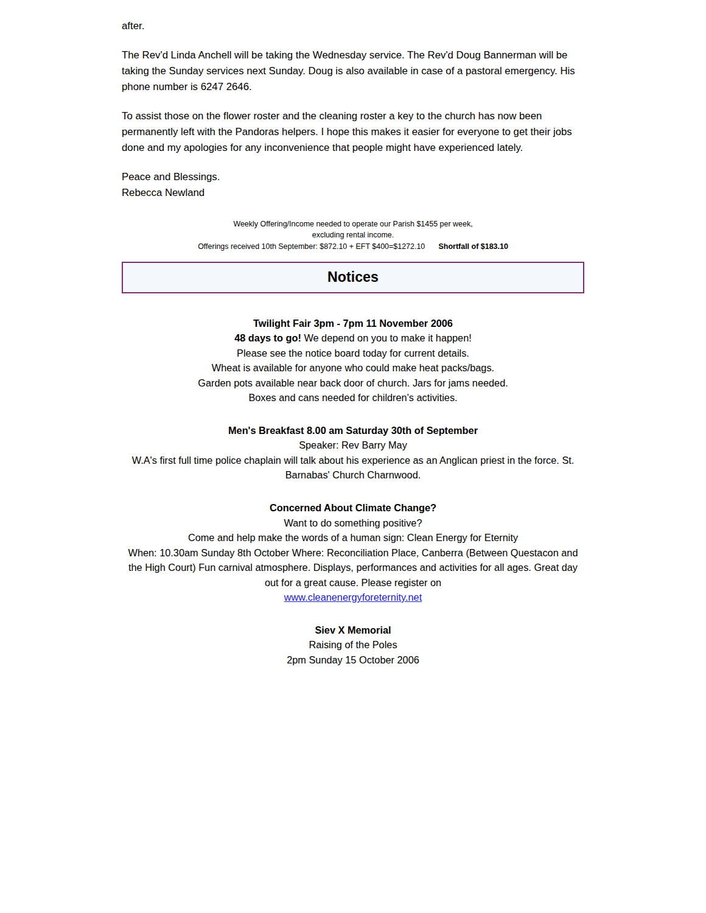after.
The Rev'd Linda Anchell will be taking the Wednesday service. The Rev'd Doug Bannerman will be taking the Sunday services next Sunday. Doug is also available in case of a pastoral emergency. His phone number is 6247 2646.
To assist those on the flower roster and the cleaning roster a key to the church has now been permanently left with the Pandoras helpers. I hope this makes it easier for everyone to get their jobs done and my apologies for any inconvenience that people might have experienced lately.
Peace and Blessings.
Rebecca Newland
Weekly Offering/Income needed to operate our Parish $1455 per week,
excluding rental income.
Offerings received 10th September: $872.10 + EFT $400=$1272.10 Shortfall of $183.10
Notices
Twilight Fair 3pm - 7pm 11 November 2006
48 days to go! We depend on you to make it happen!
Please see the notice board today for current details.
Wheat is available for anyone who could make heat packs/bags.
Garden pots available near back door of church. Jars for jams needed.
Boxes and cans needed for children's activities.
Men's Breakfast 8.00 am Saturday 30th of September
Speaker: Rev Barry May
W.A's first full time police chaplain will talk about his experience as an Anglican priest in the force. St. Barnabas' Church Charnwood.
Concerned About Climate Change?
Want to do something positive?
Come and help make the words of a human sign: Clean Energy for Eternity
When: 10.30am Sunday 8th October Where: Reconciliation Place, Canberra (Between Questacon and the High Court) Fun carnival atmosphere. Displays, performances and activities for all ages. Great day out for a great cause. Please register on
www.cleanenergyforeternity.net
Siev X Memorial
Raising of the Poles
2pm Sunday 15 October 2006